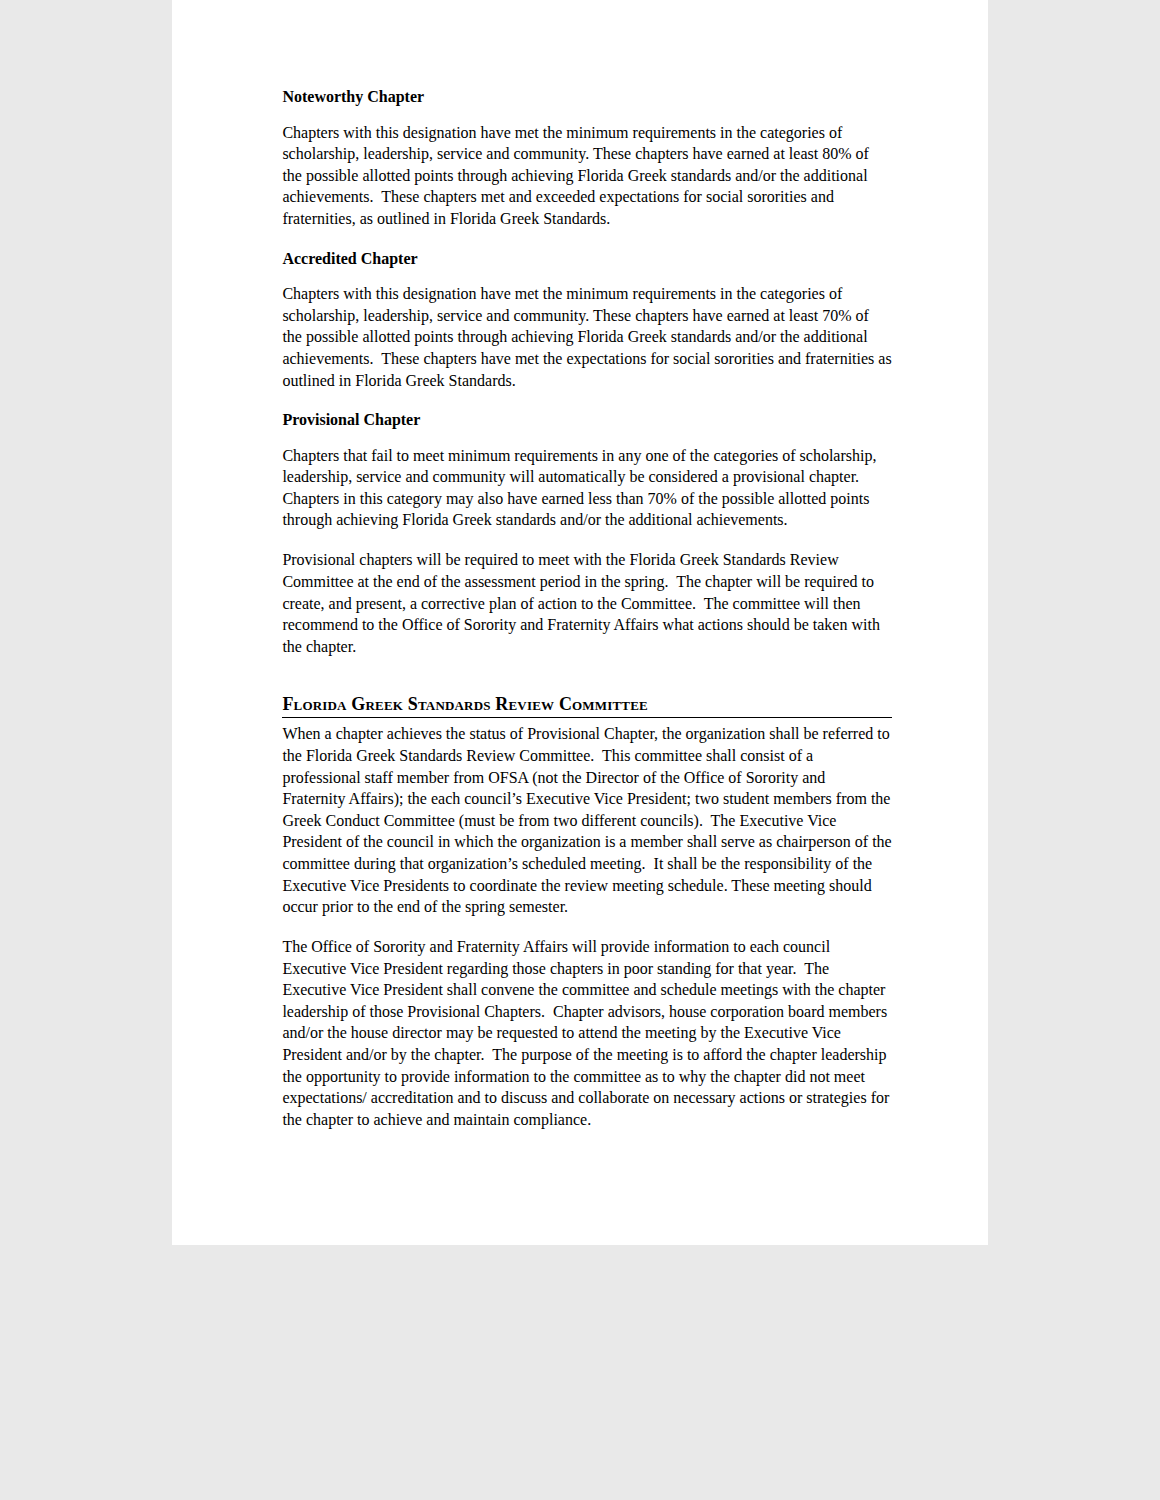Noteworthy Chapter
Chapters with this designation have met the minimum requirements in the categories of scholarship, leadership, service and community. These chapters have earned at least 80% of the possible allotted points through achieving Florida Greek standards and/or the additional achievements. These chapters met and exceeded expectations for social sororities and fraternities, as outlined in Florida Greek Standards.
Accredited Chapter
Chapters with this designation have met the minimum requirements in the categories of scholarship, leadership, service and community. These chapters have earned at least 70% of the possible allotted points through achieving Florida Greek standards and/or the additional achievements. These chapters have met the expectations for social sororities and fraternities as outlined in Florida Greek Standards.
Provisional Chapter
Chapters that fail to meet minimum requirements in any one of the categories of scholarship, leadership, service and community will automatically be considered a provisional chapter. Chapters in this category may also have earned less than 70% of the possible allotted points through achieving Florida Greek standards and/or the additional achievements.
Provisional chapters will be required to meet with the Florida Greek Standards Review Committee at the end of the assessment period in the spring. The chapter will be required to create, and present, a corrective plan of action to the Committee. The committee will then recommend to the Office of Sorority and Fraternity Affairs what actions should be taken with the chapter.
Florida Greek Standards Review Committee
When a chapter achieves the status of Provisional Chapter, the organization shall be referred to the Florida Greek Standards Review Committee. This committee shall consist of a professional staff member from OFSA (not the Director of the Office of Sorority and Fraternity Affairs); the each council’s Executive Vice President; two student members from the Greek Conduct Committee (must be from two different councils). The Executive Vice President of the council in which the organization is a member shall serve as chairperson of the committee during that organization’s scheduled meeting. It shall be the responsibility of the Executive Vice Presidents to coordinate the review meeting schedule. These meeting should occur prior to the end of the spring semester.
The Office of Sorority and Fraternity Affairs will provide information to each council Executive Vice President regarding those chapters in poor standing for that year. The Executive Vice President shall convene the committee and schedule meetings with the chapter leadership of those Provisional Chapters. Chapter advisors, house corporation board members and/or the house director may be requested to attend the meeting by the Executive Vice President and/or by the chapter. The purpose of the meeting is to afford the chapter leadership the opportunity to provide information to the committee as to why the chapter did not meet expectations/ accreditation and to discuss and collaborate on necessary actions or strategies for the chapter to achieve and maintain compliance.